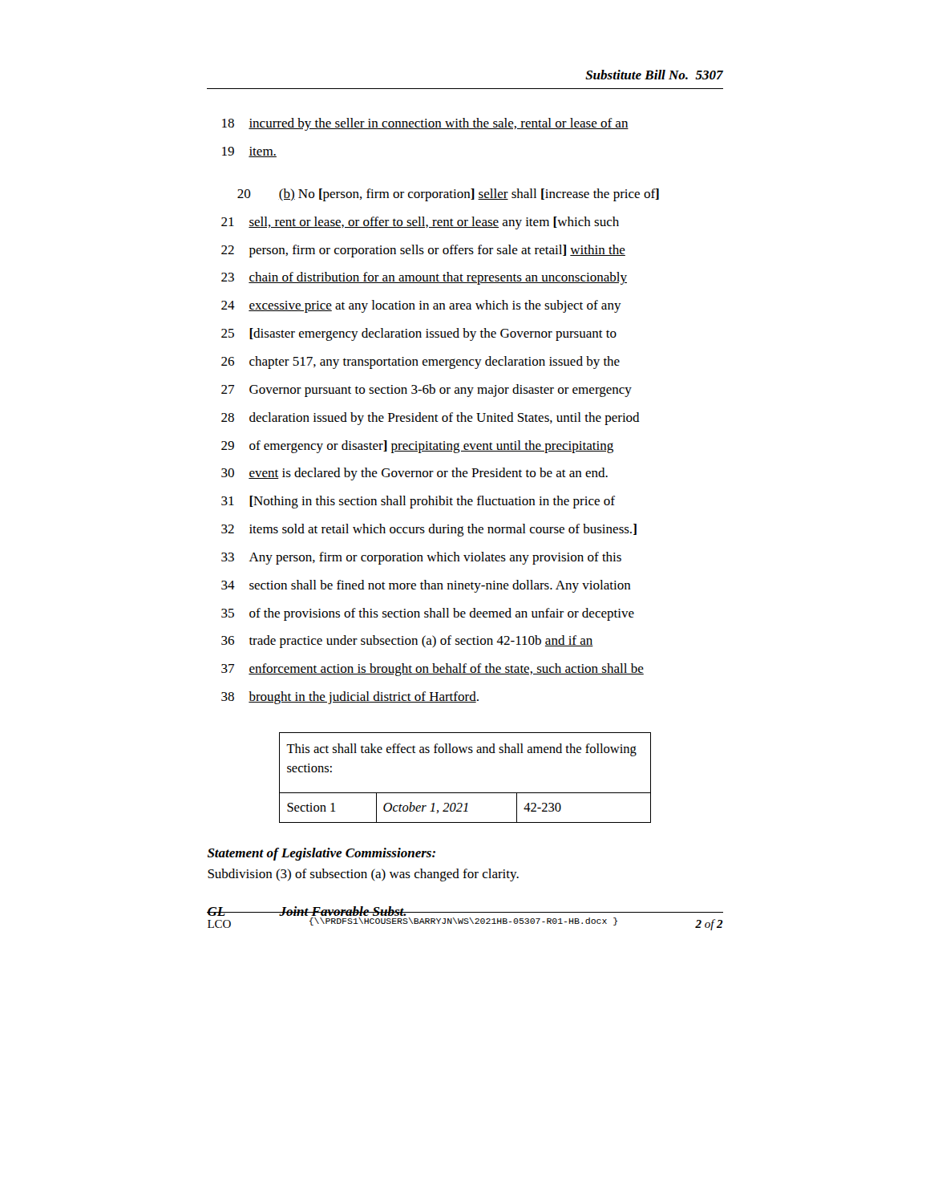Substitute Bill No. 5307
incurred by the seller in connection with the sale, rental or lease of an
item.
(b) No [person, firm or corporation] seller shall [increase the price of]
sell, rent or lease, or offer to sell, rent or lease any item [which such
person, firm or corporation sells or offers for sale at retail] within the
chain of distribution for an amount that represents an unconscionably
excessive price at any location in an area which is the subject of any
[disaster emergency declaration issued by the Governor pursuant to
chapter 517, any transportation emergency declaration issued by the
Governor pursuant to section 3-6b or any major disaster or emergency
declaration issued by the President of the United States, until the period
of emergency or disaster] precipitating event until the precipitating
event is declared by the Governor or the President to be at an end.
[Nothing in this section shall prohibit the fluctuation in the price of
items sold at retail which occurs during the normal course of business.]
Any person, firm or corporation which violates any provision of this
section shall be fined not more than ninety-nine dollars. Any violation
of the provisions of this section shall be deemed an unfair or deceptive
trade practice under subsection (a) of section 42-110b and if an
enforcement action is brought on behalf of the state, such action shall be
brought in the judicial district of Hartford.
| This act shall take effect as follows and shall amend the following sections: |
| Section 1 | October 1, 2021 | 42-230 |
Statement of Legislative Commissioners:
Subdivision (3) of subsection (a) was changed for clarity.
GLJoint Favorable Subst.
LCO
{\\PRDFS1\HCOUSERS\BARRYJN\WS\2021HB-05307-R01-HB.docx }
2 of 2